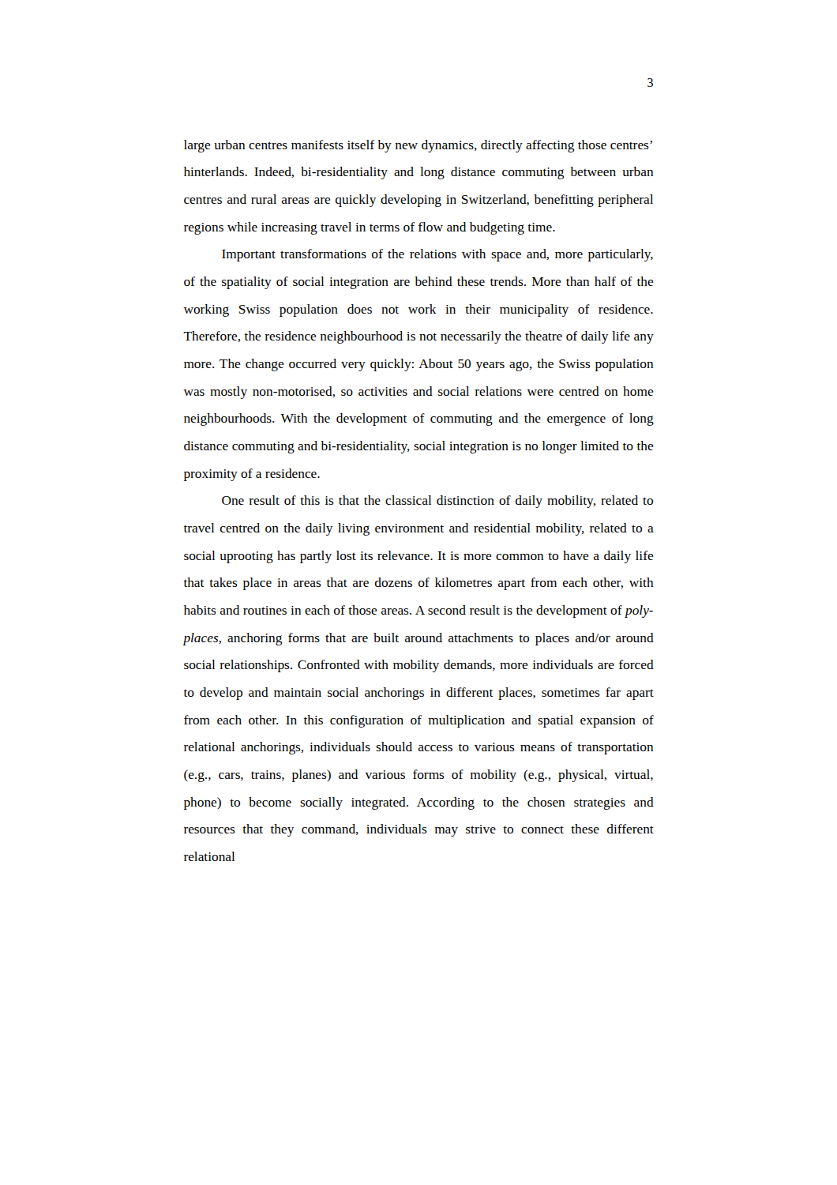3
large urban centres manifests itself by new dynamics, directly affecting those centres’ hinterlands. Indeed, bi-residentiality and long distance commuting between urban centres and rural areas are quickly developing in Switzerland, benefitting peripheral regions while increasing travel in terms of flow and budgeting time.
Important transformations of the relations with space and, more particularly, of the spatiality of social integration are behind these trends. More than half of the working Swiss population does not work in their municipality of residence. Therefore, the residence neighbourhood is not necessarily the theatre of daily life any more. The change occurred very quickly: About 50 years ago, the Swiss population was mostly non-motorised, so activities and social relations were centred on home neighbourhoods. With the development of commuting and the emergence of long distance commuting and bi-residentiality, social integration is no longer limited to the proximity of a residence.
One result of this is that the classical distinction of daily mobility, related to travel centred on the daily living environment and residential mobility, related to a social uprooting has partly lost its relevance. It is more common to have a daily life that takes place in areas that are dozens of kilometres apart from each other, with habits and routines in each of those areas. A second result is the development of poly-places, anchoring forms that are built around attachments to places and/or around social relationships. Confronted with mobility demands, more individuals are forced to develop and maintain social anchorings in different places, sometimes far apart from each other. In this configuration of multiplication and spatial expansion of relational anchorings, individuals should access to various means of transportation (e.g., cars, trains, planes) and various forms of mobility (e.g., physical, virtual, phone) to become socially integrated. According to the chosen strategies and resources that they command, individuals may strive to connect these different relational